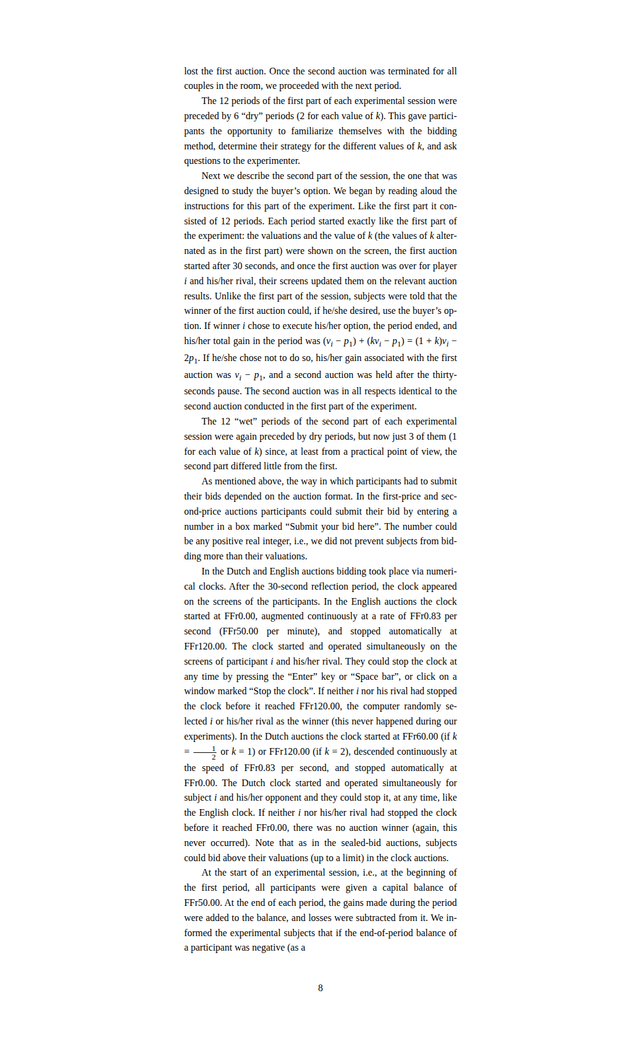lost the first auction. Once the second auction was terminated for all couples in the room, we proceeded with the next period.
The 12 periods of the first part of each experimental session were preceded by 6 “dry” periods (2 for each value of k). This gave participants the opportunity to familiarize themselves with the bidding method, determine their strategy for the different values of k, and ask questions to the experimenter.
Next we describe the second part of the session, the one that was designed to study the buyer’s option. We began by reading aloud the instructions for this part of the experiment. Like the first part it consisted of 12 periods. Each period started exactly like the first part of the experiment: the valuations and the value of k (the values of k alternated as in the first part) were shown on the screen, the first auction started after 30 seconds, and once the first auction was over for player i and his/her rival, their screens updated them on the relevant auction results. Unlike the first part of the session, subjects were told that the winner of the first auction could, if he/she desired, use the buyer’s option. If winner i chose to execute his/her option, the period ended, and his/her total gain in the period was (vi − p1) + (kvi − p1) = (1 + k)vi − 2p1. If he/she chose not to do so, his/her gain associated with the first auction was vi − p1, and a second auction was held after the thirty-seconds pause. The second auction was in all respects identical to the second auction conducted in the first part of the experiment.
The 12 “wet” periods of the second part of each experimental session were again preceded by dry periods, but now just 3 of them (1 for each value of k) since, at least from a practical point of view, the second part differed little from the first.
As mentioned above, the way in which participants had to submit their bids depended on the auction format. In the first-price and second-price auctions participants could submit their bid by entering a number in a box marked “Submit your bid here”. The number could be any positive real integer, i.e., we did not prevent subjects from bidding more than their valuations.
In the Dutch and English auctions bidding took place via numerical clocks. After the 30-second reflection period, the clock appeared on the screens of the participants. In the English auctions the clock started at FFr0.00, augmented continuously at a rate of FFr0.83 per second (FFr50.00 per minute), and stopped automatically at FFr120.00. The clock started and operated simultaneously on the screens of participant i and his/her rival. They could stop the clock at any time by pressing the “Enter” key or “Space bar”, or click on a window marked “Stop the clock”. If neither i nor his rival had stopped the clock before it reached FFr120.00, the computer randomly selected i or his/her rival as the winner (this never happened during our experiments). In the Dutch auctions the clock started at FFr60.00 (if k = 12 or k = 1) or FFr120.00 (if k = 2), descended continuously at the speed of FFr0.83 per second, and stopped automatically at FFr0.00. The Dutch clock started and operated simultaneously for subject i and his/her opponent and they could stop it, at any time, like the English clock. If neither i nor his/her rival had stopped the clock before it reached FFr0.00, there was no auction winner (again, this never occurred). Note that as in the sealed-bid auctions, subjects could bid above their valuations (up to a limit) in the clock auctions.
At the start of an experimental session, i.e., at the beginning of the first period, all participants were given a capital balance of FFr50.00. At the end of each period, the gains made during the period were added to the balance, and losses were subtracted from it. We informed the experimental subjects that if the end-of-period balance of a participant was negative (as a
8